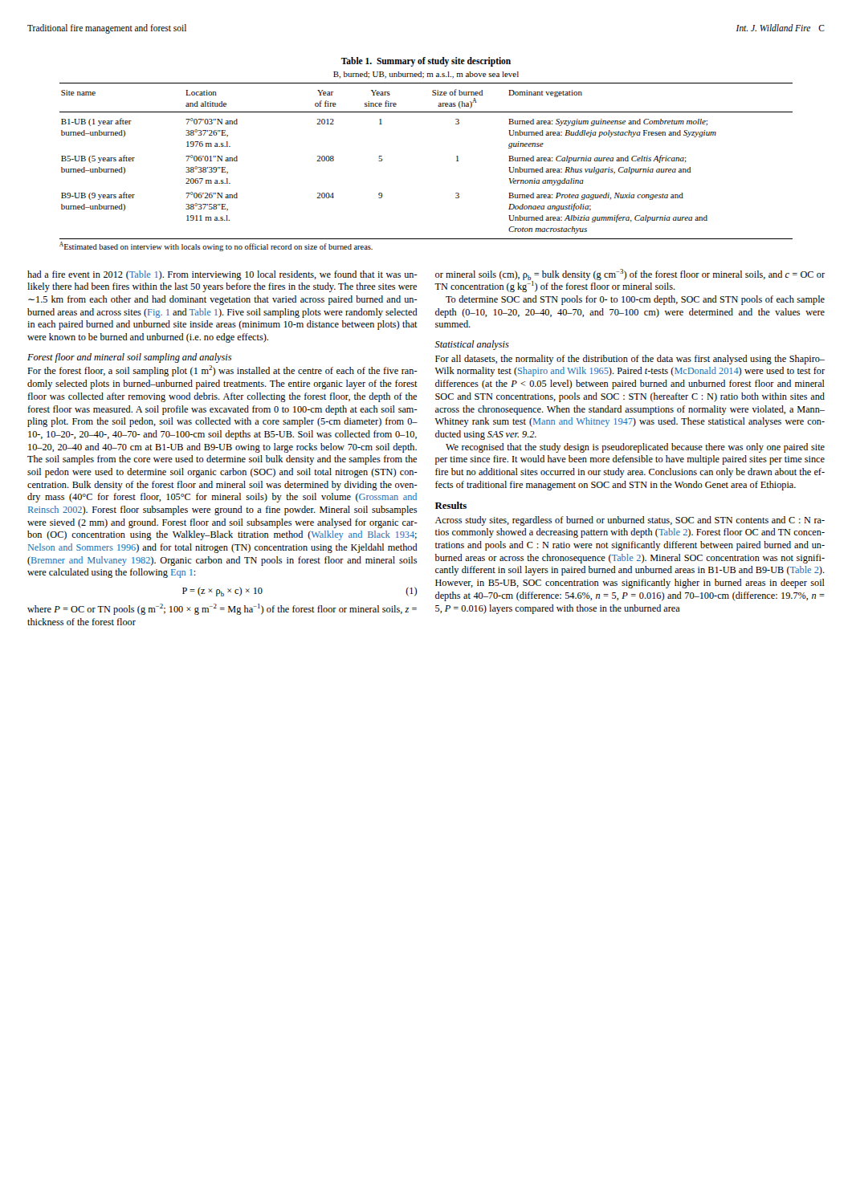Traditional fire management and forest soil
Int. J. Wildland Fire C
Table 1. Summary of study site description
B, burned; UB, unburned; m a.s.l., m above sea level
| Site name | Location and altitude | Year of fire | Years since fire | Size of burned areas (ha) A | Dominant vegetation |
| --- | --- | --- | --- | --- | --- |
| B1-UB (1 year after burned–unburned) | 7°07′03″N and 38°37′26″E, 1976 m a.s.l. | 2012 | 1 | 3 | Burned area: Syzygium guineense and Combretum molle ; Unburned area: Buddleja polystachya Fresen and Syzygium guineense |
| B5-UB (5 years after burned–unburned) | 7°06′01″N and 38°38′39″E, 2067 m a.s.l. | 2008 | 5 | 1 | Burned area: Calpurnia aurea and Celtis Africana ; Unburned area: Rhus vulgaris , Calpurnia aurea and Vernonia amygdalina |
| B9-UB (9 years after burned–unburned) | 7°06′26″N and 38°37′58″E, 1911 m a.s.l. | 2004 | 9 | 3 | Burned area: Protea gaguedi , Nuxia congesta and Dodonaea angustifolia ; Unburned area: Albizia gummifera , Calpurnia aurea and Croton macrostachyus |
AEstimated based on interview with locals owing to no official record on size of burned areas.
had a fire event in 2012 (Table 1). From interviewing 10 local residents, we found that it was unlikely there had been fires within the last 50 years before the fires in the study. The three sites were ∼1.5 km from each other and had dominant vegetation that varied across paired burned and unburned areas and across sites (Fig. 1 and Table 1). Five soil sampling plots were randomly selected in each paired burned and unburned site inside areas (minimum 10-m distance between plots) that were known to be burned and unburned (i.e. no edge effects).
Forest floor and mineral soil sampling and analysis
For the forest floor, a soil sampling plot (1 m2) was installed at the centre of each of the five randomly selected plots in burned–unburned paired treatments. The entire organic layer of the forest floor was collected after removing wood debris. After collecting the forest floor, the depth of the forest floor was measured. A soil profile was excavated from 0 to 100-cm depth at each soil sampling plot. From the soil pedon, soil was collected with a core sampler (5-cm diameter) from 0–10-, 10–20-, 20–40-, 40–70- and 70–100-cm soil depths at B5-UB. Soil was collected from 0–10, 10–20, 20–40 and 40–70 cm at B1-UB and B9-UB owing to large rocks below 70-cm soil depth. The soil samples from the core were used to determine soil bulk density and the samples from the soil pedon were used to determine soil organic carbon (SOC) and soil total nitrogen (STN) concentration. Bulk density of the forest floor and mineral soil was determined by dividing the oven-dry mass (40°C for forest floor, 105°C for mineral soils) by the soil volume (Grossman and Reinsch 2002). Forest floor subsamples were ground to a fine powder. Mineral soil subsamples were sieved (2 mm) and ground. Forest floor and soil subsamples were analysed for organic carbon (OC) concentration using the Walkley–Black titration method (Walkley and Black 1934; Nelson and Sommers 1996) and for total nitrogen (TN) concentration using the Kjeldahl method (Bremner and Mulvaney 1982). Organic carbon and TN pools in forest floor and mineral soils were calculated using the following Eqn 1:
P = (z × ρb × c) × 10 (1)
where P = OC or TN pools (g m−2; 100 × g m−2 = Mg ha−1) of the forest floor or mineral soils, z = thickness of the forest floor
or mineral soils (cm), ρb = bulk density (g cm−3) of the forest floor or mineral soils, and c = OC or TN concentration (g kg−1) of the forest floor or mineral soils.
To determine SOC and STN pools for 0- to 100-cm depth, SOC and STN pools of each sample depth (0–10, 10–20, 20–40, 40–70, and 70–100 cm) were determined and the values were summed.
Statistical analysis
For all datasets, the normality of the distribution of the data was first analysed using the Shapiro–Wilk normality test (Shapiro and Wilk 1965). Paired t-tests (McDonald 2014) were used to test for differences (at the P < 0.05 level) between paired burned and unburned forest floor and mineral SOC and STN concentrations, pools and SOC : STN (hereafter C : N) ratio both within sites and across the chronosequence. When the standard assumptions of normality were violated, a Mann–Whitney rank sum test (Mann and Whitney 1947) was used. These statistical analyses were conducted using SAS ver. 9.2.
We recognised that the study design is pseudoreplicated because there was only one paired site per time since fire. It would have been more defensible to have multiple paired sites per time since fire but no additional sites occurred in our study area. Conclusions can only be drawn about the effects of traditional fire management on SOC and STN in the Wondo Genet area of Ethiopia.
Results
Across study sites, regardless of burned or unburned status, SOC and STN contents and C : N ratios commonly showed a decreasing pattern with depth (Table 2). Forest floor OC and TN concentrations and pools and C : N ratio were not significantly different between paired burned and unburned areas or across the chronosequence (Table 2). Mineral SOC concentration was not significantly different in soil layers in paired burned and unburned areas in B1-UB and B9-UB (Table 2). However, in B5-UB, SOC concentration was significantly higher in burned areas in deeper soil depths at 40–70-cm (difference: 54.6%, n = 5, P = 0.016) and 70–100-cm (difference: 19.7%, n = 5, P = 0.016) layers compared with those in the unburned area